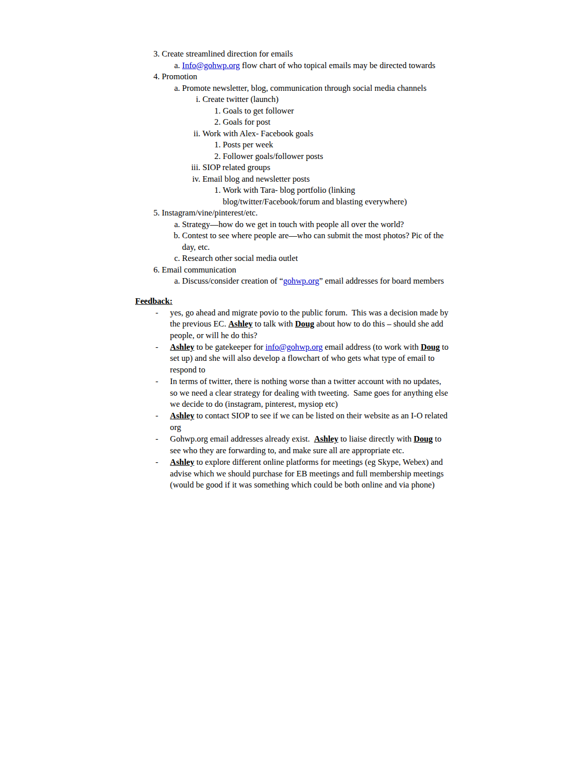Create streamlined direction for emails
Info@gohwp.org flow chart of who topical emails may be directed towards
Promotion
Promote newsletter, blog, communication through social media channels
Create twitter (launch)
Goals to get follower
Goals for post
Work with Alex- Facebook goals
Posts per week
Follower goals/follower posts
SIOP related groups
Email blog and newsletter posts
Work with Tara- blog portfolio (linking blog/twitter/Facebook/forum and blasting everywhere)
Instagram/vine/pinterest/etc.
Strategy—how do we get in touch with people all over the world?
Contest to see where people are—who can submit the most photos? Pic of the day, etc.
Research other social media outlet
Email communication
Discuss/consider creation of “gohwp.org” email addresses for board members
Feedback:
yes, go ahead and migrate povio to the public forum. This was a decision made by the previous EC. Ashley to talk with Doug about how to do this – should she add people, or will he do this?
Ashley to be gatekeeper for info@gohwp.org email address (to work with Doug to set up) and she will also develop a flowchart of who gets what type of email to respond to
In terms of twitter, there is nothing worse than a twitter account with no updates, so we need a clear strategy for dealing with tweeting. Same goes for anything else we decide to do (instagram, pinterest, mysiop etc)
Ashley to contact SIOP to see if we can be listed on their website as an I-O related org
Gohwp.org email addresses already exist. Ashley to liaise directly with Doug to see who they are forwarding to, and make sure all are appropriate etc.
Ashley to explore different online platforms for meetings (eg Skype, Webex) and advise which we should purchase for EB meetings and full membership meetings (would be good if it was something which could be both online and via phone)